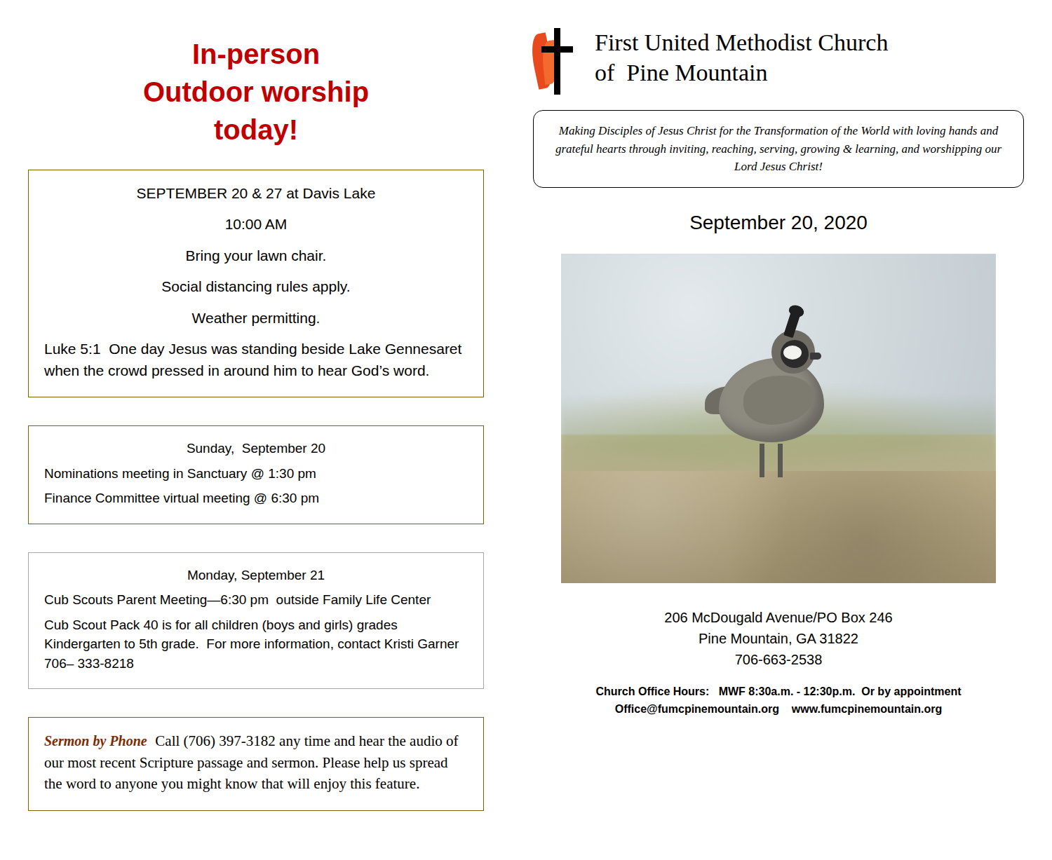In-person
Outdoor worship
today!
SEPTEMBER 20 & 27 at Davis Lake
10:00 AM
Bring your lawn chair.
Social distancing rules apply.
Weather permitting.
Luke 5:1 One day Jesus was standing beside Lake Gennesaret when the crowd pressed in around him to hear God’s word.
Sunday, September 20
Nominations meeting in Sanctuary @ 1:30 pm
Finance Committee virtual meeting @ 6:30 pm
Monday, September 21
Cub Scouts Parent Meeting—6:30 pm outside Family Life Center
Cub Scout Pack 40 is for all children (boys and girls) grades Kindergarten to 5th grade. For more information, contact Kristi Garner 706– 333-8218
Sermon by Phone Call (706) 397-3182 any time and hear the audio of our most recent Scripture passage and sermon. Please help us spread the word to anyone you might know that will enjoy this feature.
First United Methodist Church
of Pine Mountain
Making Disciples of Jesus Christ for the Transformation of the World with loving hands and grateful hearts through inviting, reaching, serving, growing & learning, and worshipping our Lord Jesus Christ!
September 20, 2020
206 McDougald Avenue/PO Box 246
Pine Mountain, GA 31822
706-663-2538
Church Office Hours: MWF 8:30a.m. - 12:30p.m. Or by appointment
Office@fumcpinemountain.org www.fumcpinemountain.org